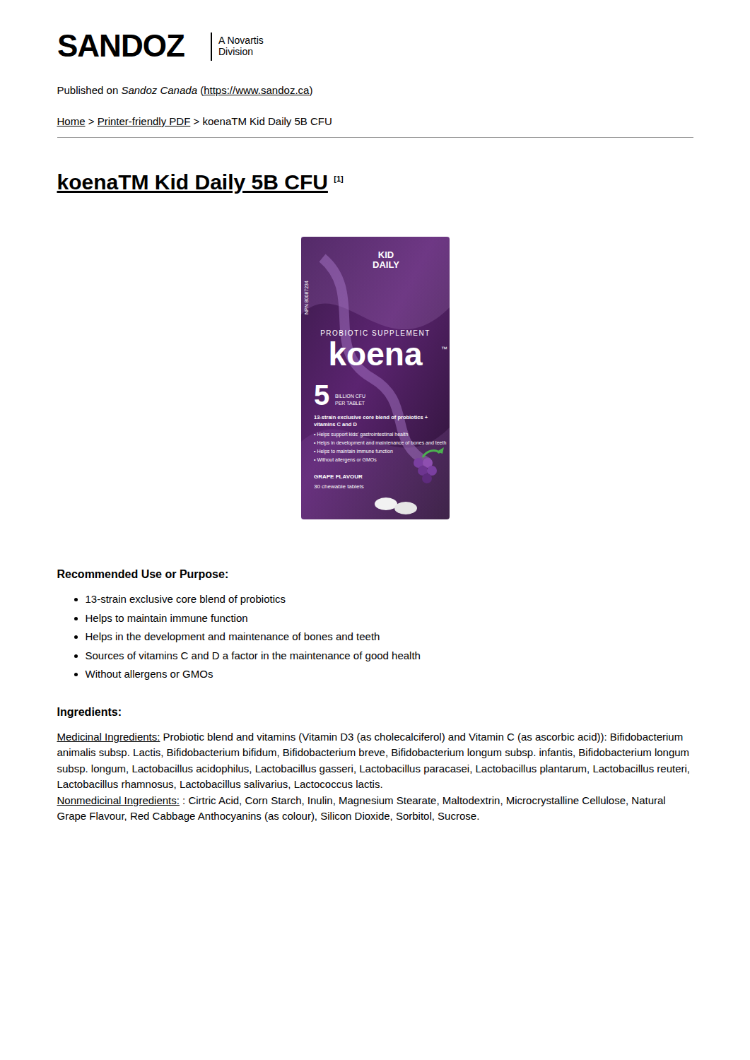SANDOZ A Novartis Division
Published on Sandoz Canada (https://www.sandoz.ca)
Home > Printer-friendly PDF > koenaTM Kid Daily 5B CFU
koenaTM Kid Daily 5B CFU [1]
NPN 80087234 KID DAILY PROBIOTIC SUPPLEMENT koena ™ 5 BILLION CFU PER TABLET 13-strain exclusive core blend of probiotics + vitamins C and D • Helps support kids' gastrointestinal health • Helps in development and maintenance of bones and teeth • Helps to maintain immune function • Without allergens or GMOs GRAPE FLAVOUR 30 chewable tablets
Recommended Use or Purpose:
13-strain exclusive core blend of probiotics
Helps to maintain immune function
Helps in the development and maintenance of bones and teeth
Sources of vitamins C and D a factor in the maintenance of good health
Without allergens or GMOs
Ingredients:
Medicinal Ingredients: Probiotic blend and vitamins (Vitamin D3 (as cholecalciferol) and Vitamin C (as ascorbic acid)): Bifidobacterium animalis subsp. Lactis, Bifidobacterium bifidum, Bifidobacterium breve, Bifidobacterium longum subsp. infantis, Bifidobacterium longum subsp. longum, Lactobacillus acidophilus, Lactobacillus gasseri, Lactobacillus paracasei, Lactobacillus plantarum, Lactobacillus reuteri, Lactobacillus rhamnosus, Lactobacillus salivarius, Lactococcus lactis.
Nonmedicinal Ingredients: : Cirtric Acid, Corn Starch, Inulin, Magnesium Stearate, Maltodextrin, Microcrystalline Cellulose, Natural Grape Flavour, Red Cabbage Anthocyanins (as colour), Silicon Dioxide, Sorbitol, Sucrose.